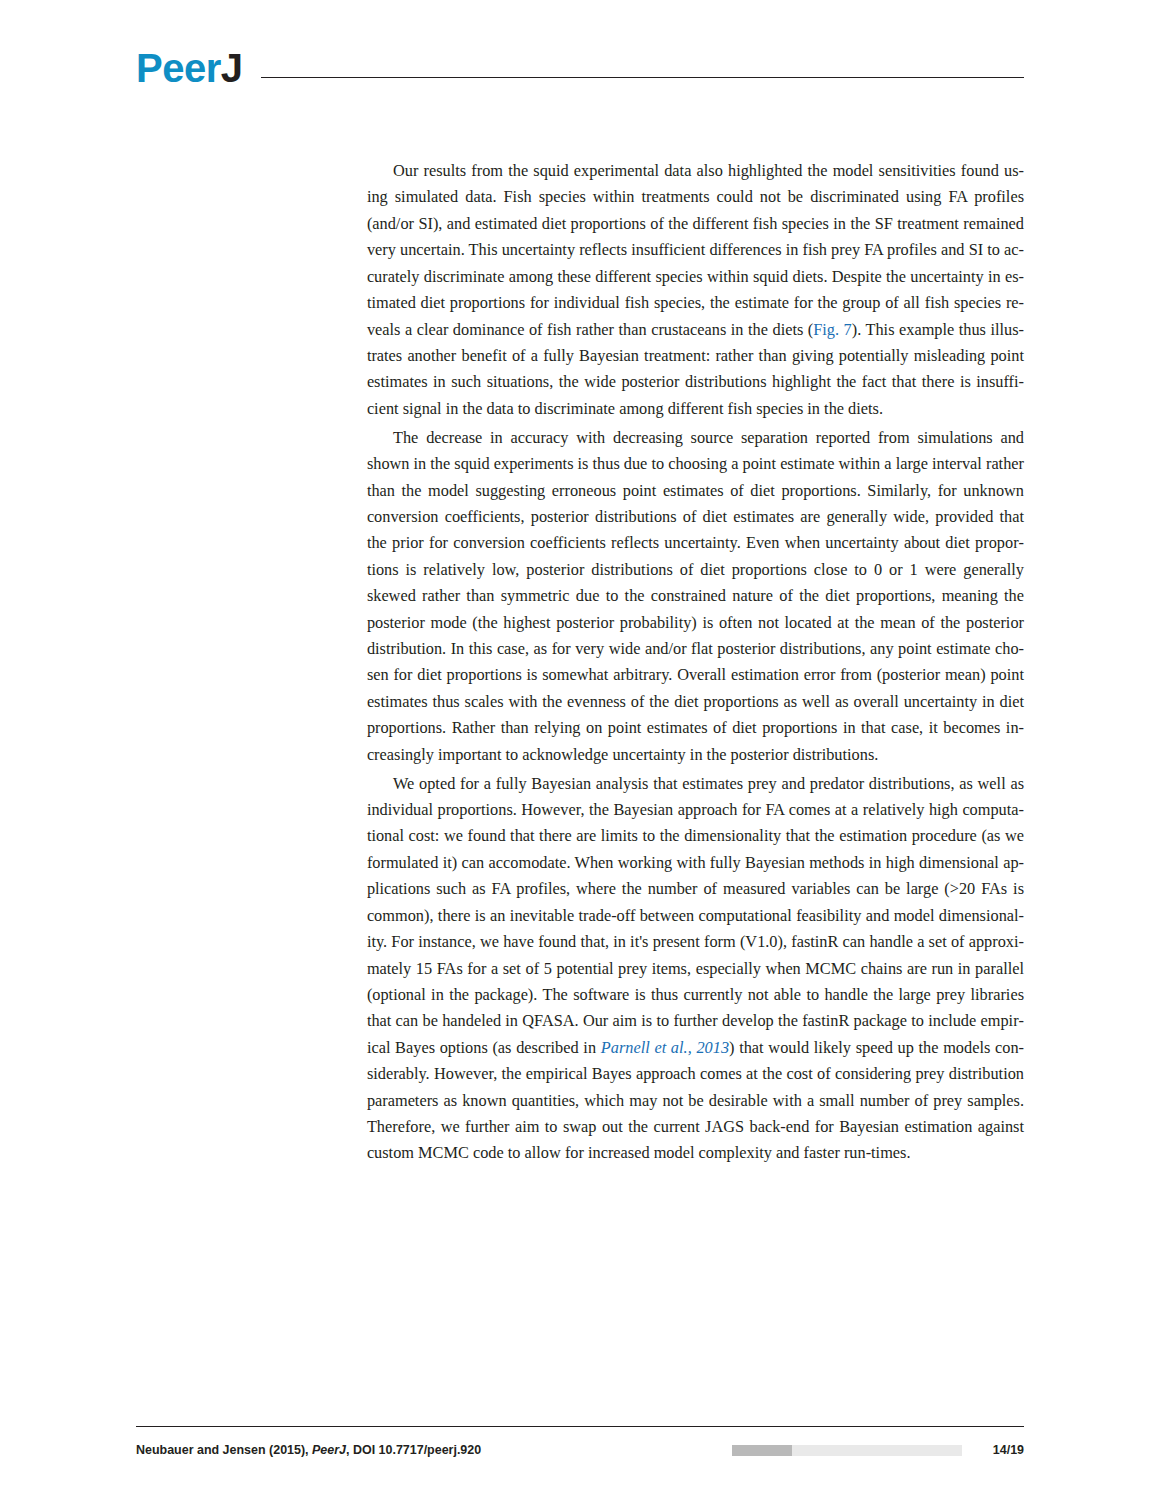PeerJ
Our results from the squid experimental data also highlighted the model sensitivities found using simulated data. Fish species within treatments could not be discriminated using FA profiles (and/or SI), and estimated diet proportions of the different fish species in the SF treatment remained very uncertain. This uncertainty reflects insufficient differences in fish prey FA profiles and SI to accurately discriminate among these different species within squid diets. Despite the uncertainty in estimated diet proportions for individual fish species, the estimate for the group of all fish species reveals a clear dominance of fish rather than crustaceans in the diets (Fig. 7). This example thus illustrates another benefit of a fully Bayesian treatment: rather than giving potentially misleading point estimates in such situations, the wide posterior distributions highlight the fact that there is insufficient signal in the data to discriminate among different fish species in the diets.
The decrease in accuracy with decreasing source separation reported from simulations and shown in the squid experiments is thus due to choosing a point estimate within a large interval rather than the model suggesting erroneous point estimates of diet proportions. Similarly, for unknown conversion coefficients, posterior distributions of diet estimates are generally wide, provided that the prior for conversion coefficients reflects uncertainty. Even when uncertainty about diet proportions is relatively low, posterior distributions of diet proportions close to 0 or 1 were generally skewed rather than symmetric due to the constrained nature of the diet proportions, meaning the posterior mode (the highest posterior probability) is often not located at the mean of the posterior distribution. In this case, as for very wide and/or flat posterior distributions, any point estimate chosen for diet proportions is somewhat arbitrary. Overall estimation error from (posterior mean) point estimates thus scales with the evenness of the diet proportions as well as overall uncertainty in diet proportions. Rather than relying on point estimates of diet proportions in that case, it becomes increasingly important to acknowledge uncertainty in the posterior distributions.
We opted for a fully Bayesian analysis that estimates prey and predator distributions, as well as individual proportions. However, the Bayesian approach for FA comes at a relatively high computational cost: we found that there are limits to the dimensionality that the estimation procedure (as we formulated it) can accomodate. When working with fully Bayesian methods in high dimensional applications such as FA profiles, where the number of measured variables can be large (>20 FAs is common), there is an inevitable trade-off between computational feasibility and model dimensionality. For instance, we have found that, in it's present form (V1.0), fastinR can handle a set of approximately 15 FAs for a set of 5 potential prey items, especially when MCMC chains are run in parallel (optional in the package). The software is thus currently not able to handle the large prey libraries that can be handeled in QFASA. Our aim is to further develop the fastinR package to include empirical Bayes options (as described in Parnell et al., 2013) that would likely speed up the models considerably. However, the empirical Bayes approach comes at the cost of considering prey distribution parameters as known quantities, which may not be desirable with a small number of prey samples. Therefore, we further aim to swap out the current JAGS back-end for Bayesian estimation against custom MCMC code to allow for increased model complexity and faster run-times.
Neubauer and Jensen (2015), PeerJ, DOI 10.7717/peerj.920
14/19